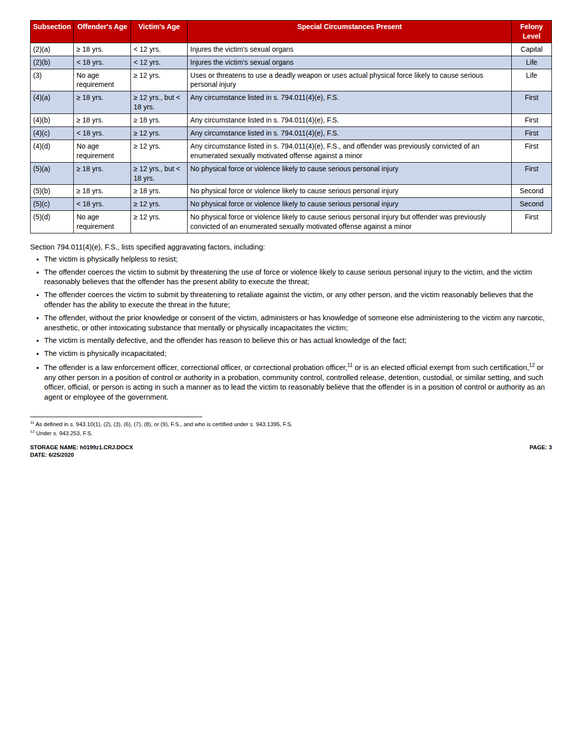| Subsection | Offender's Age | Victim's Age | Special Circumstances Present | Felony Level |
| --- | --- | --- | --- | --- |
| (2)(a) | ≥ 18 yrs. | < 12 yrs. | Injures the victim's sexual organs | Capital |
| (2)(b) | < 18 yrs. | < 12 yrs. | Injures the victim's sexual organs | Life |
| (3) | No age requirement | ≥ 12 yrs. | Uses or threatens to use a deadly weapon or uses actual physical force likely to cause serious personal injury | Life |
| (4)(a) | ≥ 18 yrs. | ≥ 12 yrs., but < 18 yrs. | Any circumstance listed in s. 794.011(4)(e), F.S. | First |
| (4)(b) | ≥ 18 yrs. | ≥ 18 yrs. | Any circumstance listed in s. 794.011(4)(e), F.S. | First |
| (4)(c) | < 18 yrs. | ≥ 12 yrs. | Any circumstance listed in s. 794.011(4)(e), F.S. | First |
| (4)(d) | No age requirement | ≥ 12 yrs. | Any circumstance listed in s. 794.011(4)(e), F.S., and offender was previously convicted of an enumerated sexually motivated offense against a minor | First |
| (5)(a) | ≥ 18 yrs. | ≥ 12 yrs., but < 18 yrs. | No physical force or violence likely to cause serious personal injury | First |
| (5)(b) | ≥ 18 yrs. | ≥ 18 yrs. | No physical force or violence likely to cause serious personal injury | Second |
| (5)(c) | < 18 yrs. | ≥ 12 yrs. | No physical force or violence likely to cause serious personal injury | Second |
| (5)(d) | No age requirement | ≥ 12 yrs. | No physical force or violence likely to cause serious personal injury but offender was previously convicted of an enumerated sexually motivated offense against a minor | First |
Section 794.011(4)(e), F.S., lists specified aggravating factors, including:
The victim is physically helpless to resist;
The offender coerces the victim to submit by threatening the use of force or violence likely to cause serious personal injury to the victim, and the victim reasonably believes that the offender has the present ability to execute the threat;
The offender coerces the victim to submit by threatening to retaliate against the victim, or any other person, and the victim reasonably believes that the offender has the ability to execute the threat in the future;
The offender, without the prior knowledge or consent of the victim, administers or has knowledge of someone else administering to the victim any narcotic, anesthetic, or other intoxicating substance that mentally or physically incapacitates the victim;
The victim is mentally defective, and the offender has reason to believe this or has actual knowledge of the fact;
The victim is physically incapacitated;
The offender is a law enforcement officer, correctional officer, or correctional probation officer,11 or is an elected official exempt from such certification,12 or any other person in a position of control or authority in a probation, community control, controlled release, detention, custodial, or similar setting, and such officer, official, or person is acting in such a manner as to lead the victim to reasonably believe that the offender is in a position of control or authority as an agent or employee of the government.
11 As defined in s. 943.10(1), (2), (3), (6), (7), (8), or (9), F.S., and who is certified under s. 943.1395, F.S.
12 Under s. 943.253, F.S.
STORAGE NAME: h0199z1.CRJ.DOCX DATE: 6/25/2020
PAGE: 3